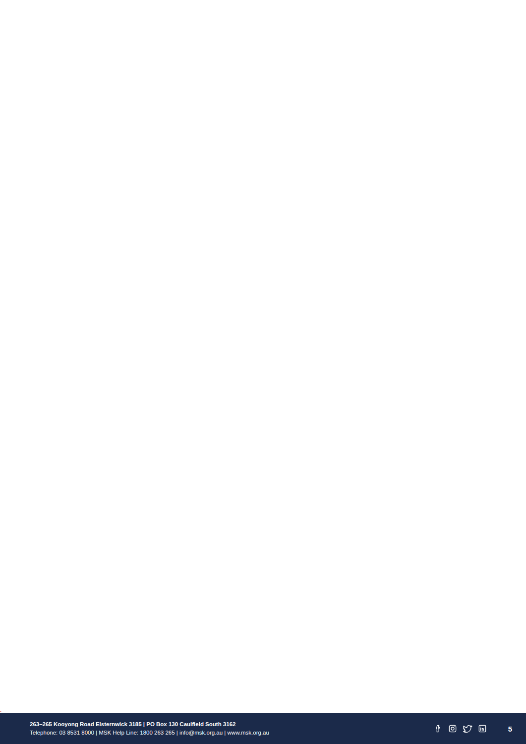.
263–265 Kooyong Road Elsternwick 3185 | PO Box 130 Caulfield South 3162
Telephone: 03 8531 8000 | MSK Help Line: 1800 263 265 | info@msk.org.au | www.msk.org.au
5